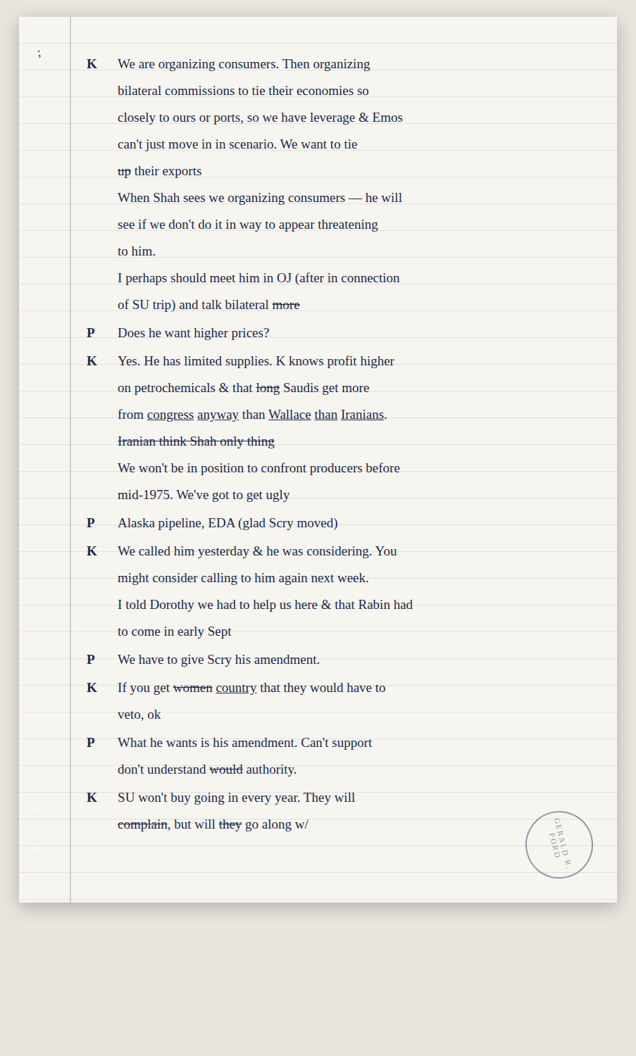;
K
We are organizing consumers. Then organizing
bilateral commissions to tie their economies so
closely to ours or ports, so we have leverage & Emos
can't just move in in scenario. We want to tie
up their exports
When Shah sees we organizing consumers — he will
see if we don't do it in way to appear threatening
to him.
I perhaps should meet him in OJ (after in connection
of SU trip) and talk bilateral more
P
Does he want higher prices?
K
Yes. He has limited supplies. K knows profit higher
on petrochemicals & that long Saudis get more
from congress anyway than Wallace than Iranians.
Iranian think Shah only thing
We won't be in position to confront producers before
mid-1975. We've got to get ugly
P
Alaska pipeline, EDA (glad Scry moved)
K
We called him yesterday & he was considering. You
might consider calling to him again next week.
I told Dorothy we had to help us here & that Rabin had
to come in early Sept
P
We have to give Scry his amendment.
K
If you get women country that they would have to
veto, ok
P
What he wants is his amendment. Can't support
don't understand would authority.
K
SU won't buy going in every year. They will
complain, but will they go along w/
· · · · ·
GERALD R. FORD